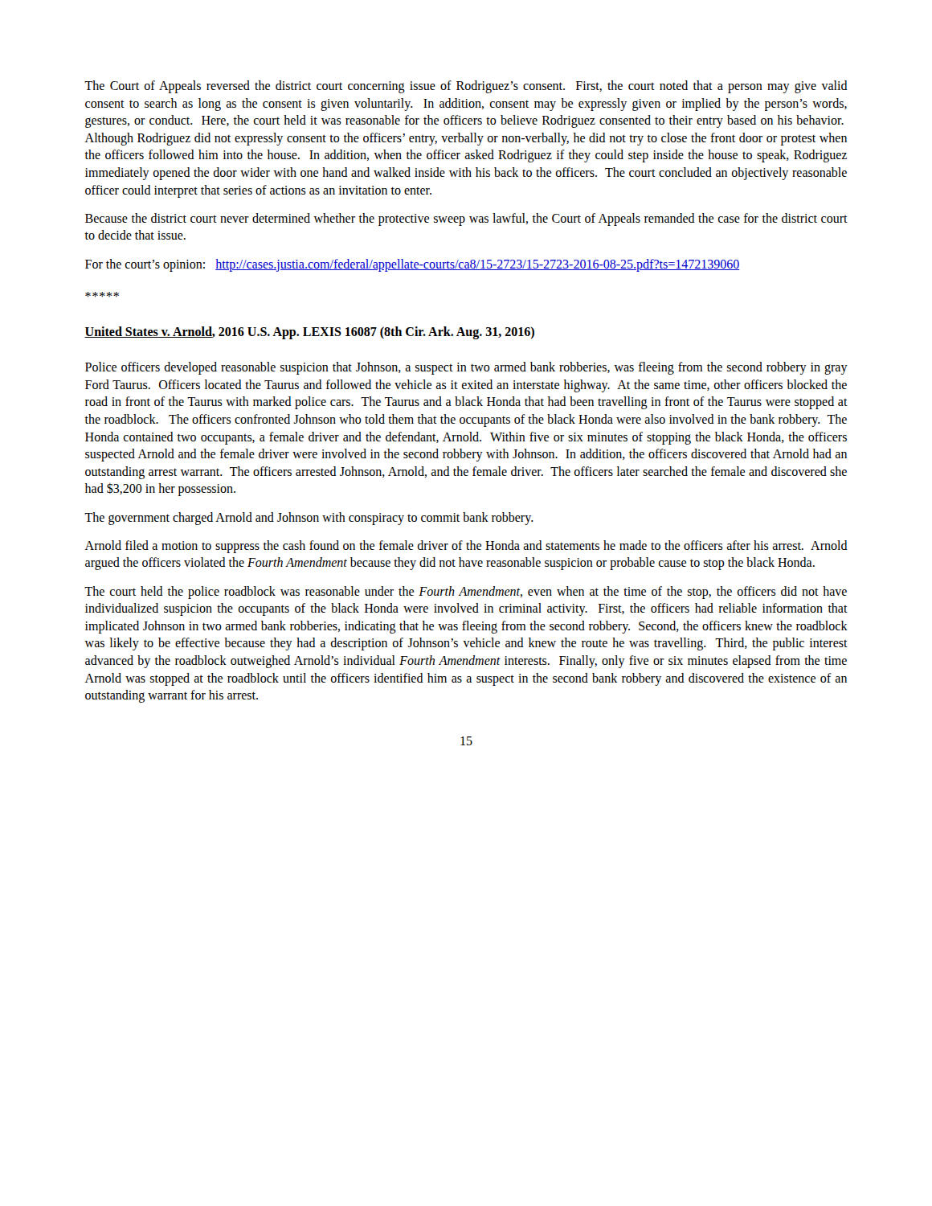The Court of Appeals reversed the district court concerning issue of Rodriguez’s consent. First, the court noted that a person may give valid consent to search as long as the consent is given voluntarily. In addition, consent may be expressly given or implied by the person’s words, gestures, or conduct. Here, the court held it was reasonable for the officers to believe Rodriguez consented to their entry based on his behavior. Although Rodriguez did not expressly consent to the officers’ entry, verbally or non-verbally, he did not try to close the front door or protest when the officers followed him into the house. In addition, when the officer asked Rodriguez if they could step inside the house to speak, Rodriguez immediately opened the door wider with one hand and walked inside with his back to the officers. The court concluded an objectively reasonable officer could interpret that series of actions as an invitation to enter.
Because the district court never determined whether the protective sweep was lawful, the Court of Appeals remanded the case for the district court to decide that issue.
For the court’s opinion: http://cases.justia.com/federal/appellate-courts/ca8/15-2723/15-2723-2016-08-25.pdf?ts=1472139060
*****
United States v. Arnold, 2016 U.S. App. LEXIS 16087 (8th Cir. Ark. Aug. 31, 2016)
Police officers developed reasonable suspicion that Johnson, a suspect in two armed bank robberies, was fleeing from the second robbery in gray Ford Taurus. Officers located the Taurus and followed the vehicle as it exited an interstate highway. At the same time, other officers blocked the road in front of the Taurus with marked police cars. The Taurus and a black Honda that had been travelling in front of the Taurus were stopped at the roadblock. The officers confronted Johnson who told them that the occupants of the black Honda were also involved in the bank robbery. The Honda contained two occupants, a female driver and the defendant, Arnold. Within five or six minutes of stopping the black Honda, the officers suspected Arnold and the female driver were involved in the second robbery with Johnson. In addition, the officers discovered that Arnold had an outstanding arrest warrant. The officers arrested Johnson, Arnold, and the female driver. The officers later searched the female and discovered she had $3,200 in her possession.
The government charged Arnold and Johnson with conspiracy to commit bank robbery.
Arnold filed a motion to suppress the cash found on the female driver of the Honda and statements he made to the officers after his arrest. Arnold argued the officers violated the Fourth Amendment because they did not have reasonable suspicion or probable cause to stop the black Honda.
The court held the police roadblock was reasonable under the Fourth Amendment, even when at the time of the stop, the officers did not have individualized suspicion the occupants of the black Honda were involved in criminal activity. First, the officers had reliable information that implicated Johnson in two armed bank robberies, indicating that he was fleeing from the second robbery. Second, the officers knew the roadblock was likely to be effective because they had a description of Johnson’s vehicle and knew the route he was travelling. Third, the public interest advanced by the roadblock outweighed Arnold’s individual Fourth Amendment interests. Finally, only five or six minutes elapsed from the time Arnold was stopped at the roadblock until the officers identified him as a suspect in the second bank robbery and discovered the existence of an outstanding warrant for his arrest.
15